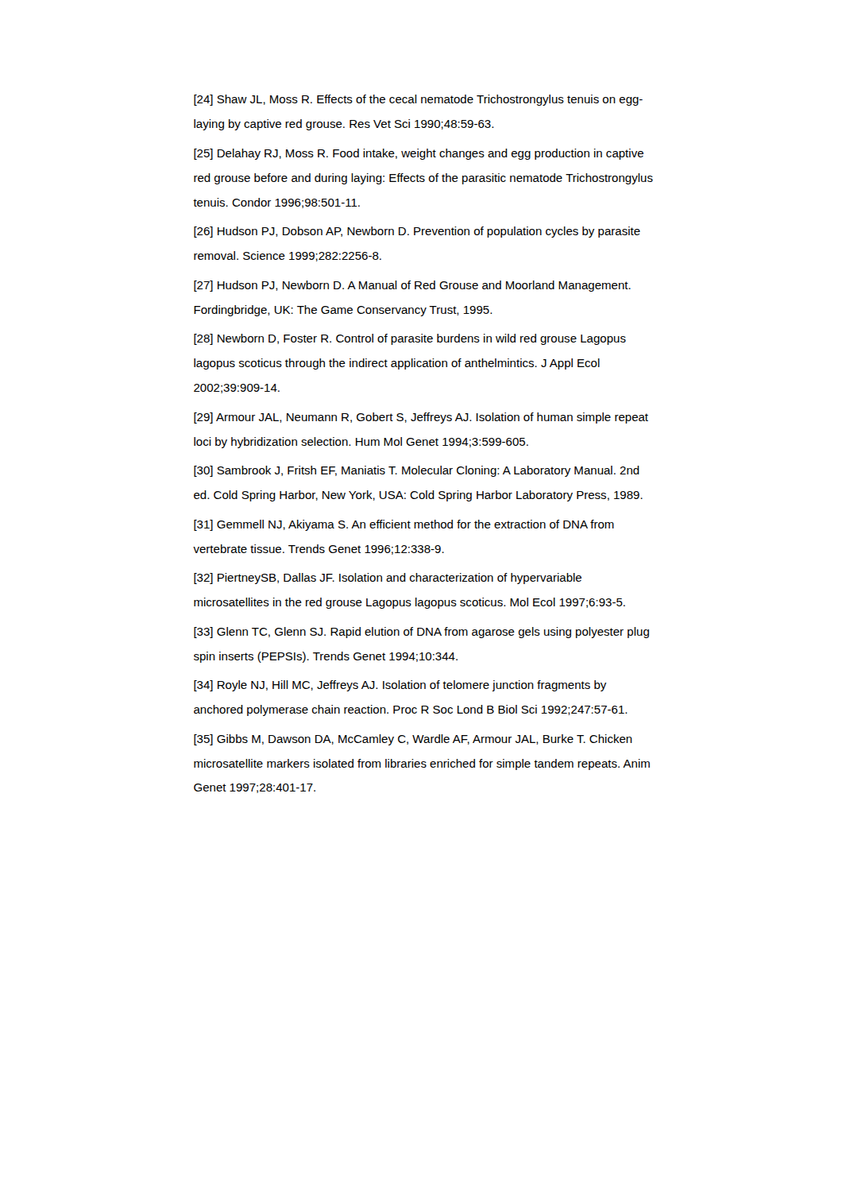[24] Shaw JL, Moss R. Effects of the cecal nematode Trichostrongylus tenuis on egg-laying by captive red grouse. Res Vet Sci 1990;48:59-63.
[25] Delahay RJ, Moss R. Food intake, weight changes and egg production in captive red grouse before and during laying: Effects of the parasitic nematode Trichostrongylus tenuis. Condor 1996;98:501-11.
[26] Hudson PJ, Dobson AP, Newborn D. Prevention of population cycles by parasite removal. Science 1999;282:2256-8.
[27] Hudson PJ, Newborn D. A Manual of Red Grouse and Moorland Management. Fordingbridge, UK: The Game Conservancy Trust, 1995.
[28] Newborn D, Foster R. Control of parasite burdens in wild red grouse Lagopus lagopus scoticus through the indirect application of anthelmintics. J Appl Ecol 2002;39:909-14.
[29] Armour JAL, Neumann R, Gobert S, Jeffreys AJ. Isolation of human simple repeat loci by hybridization selection. Hum Mol Genet 1994;3:599-605.
[30] Sambrook J, Fritsh EF, Maniatis T. Molecular Cloning: A Laboratory Manual. 2nd ed. Cold Spring Harbor, New York, USA: Cold Spring Harbor Laboratory Press, 1989.
[31] Gemmell NJ, Akiyama S. An efficient method for the extraction of DNA from vertebrate tissue. Trends Genet 1996;12:338-9.
[32] PiertneySB, Dallas JF. Isolation and characterization of hypervariable microsatellites in the red grouse Lagopus lagopus scoticus. Mol Ecol 1997;6:93-5.
[33] Glenn TC, Glenn SJ. Rapid elution of DNA from agarose gels using polyester plug spin inserts (PEPSIs). Trends Genet 1994;10:344.
[34] Royle NJ, Hill MC, Jeffreys AJ. Isolation of telomere junction fragments by anchored polymerase chain reaction. Proc R Soc Lond B Biol Sci 1992;247:57-61.
[35] Gibbs M, Dawson DA, McCamley C, Wardle AF, Armour JAL, Burke T. Chicken microsatellite markers isolated from libraries enriched for simple tandem repeats. Anim Genet 1997;28:401-17.